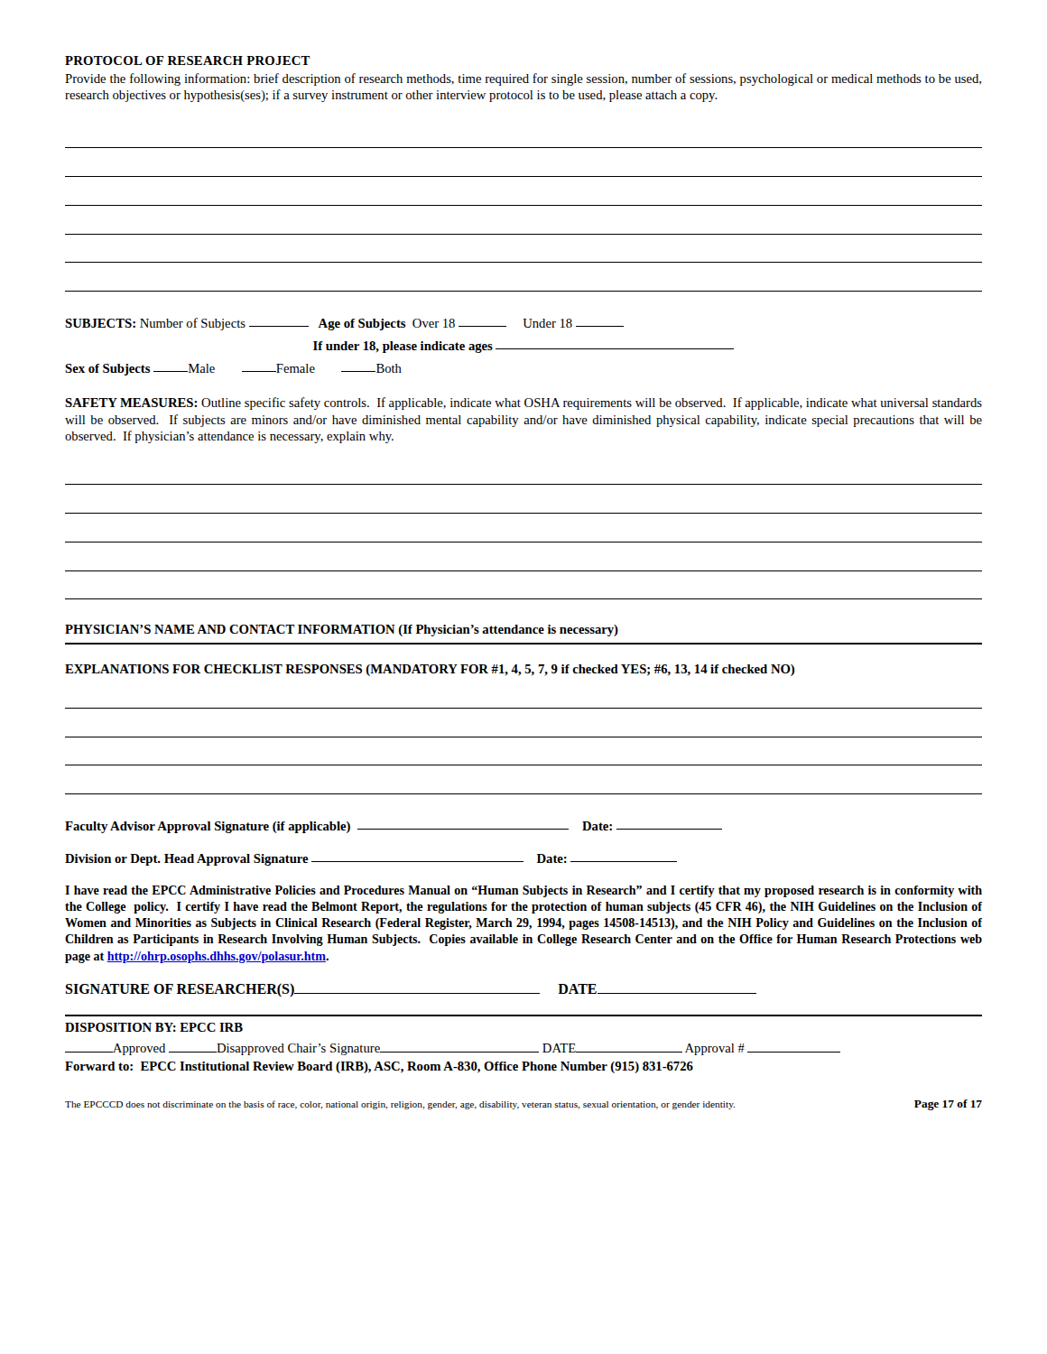PROTOCOL OF RESEARCH PROJECT
Provide the following information: brief description of research methods, time required for single session, number of sessions, psychological or medical methods to be used, research objectives or hypothesis(ses); if a survey instrument or other interview protocol is to be used, please attach a copy.
SUBJECTS: Number of Subjects Age of Subjects Over 18 Under 18
If under 18, please indicate ages
Sex of Subjects Male Female Both
SAFETY MEASURES: Outline specific safety controls. If applicable, indicate what OSHA requirements will be observed. If applicable, indicate what universal standards will be observed. If subjects are minors and/or have diminished mental capability and/or have diminished physical capability, indicate special precautions that will be observed. If physician’s attendance is necessary, explain why.
PHYSICIAN’S NAME AND CONTACT INFORMATION (If Physician’s attendance is necessary)
EXPLANATIONS FOR CHECKLIST RESPONSES (MANDATORY FOR #1, 4, 5, 7, 9 if checked YES; #6, 13, 14 if checked NO)
Faculty Advisor Approval Signature (if applicable) Date:
Division or Dept. Head Approval Signature Date:
I have read the EPCC Administrative Policies and Procedures Manual on “Human Subjects in Research” and I certify that my proposed research is in conformity with the College policy. I certify I have read the Belmont Report, the regulations for the protection of human subjects (45 CFR 46), the NIH Guidelines on the Inclusion of Women and Minorities as Subjects in Clinical Research (Federal Register, March 29, 1994, pages 14508-14513), and the NIH Policy and Guidelines on the Inclusion of Children as Participants in Research Involving Human Subjects. Copies available in College Research Center and on the Office for Human Research Protections web page at http://ohrp.osophs.dhhs.gov/polasur.htm.
SIGNATURE OF RESEARCHER(S) DATE
DISPOSITION BY: EPCC IRB
Approved Disapproved Chair’s Signature DATE Approval #
Forward to: EPCC Institutional Review Board (IRB), ASC, Room A-830, Office Phone Number (915) 831-6726
The EPCCCD does not discriminate on the basis of race, color, national origin, religion, gender, age, disability, veteran status, sexual orientation, or gender identity.
Page 17 of 17